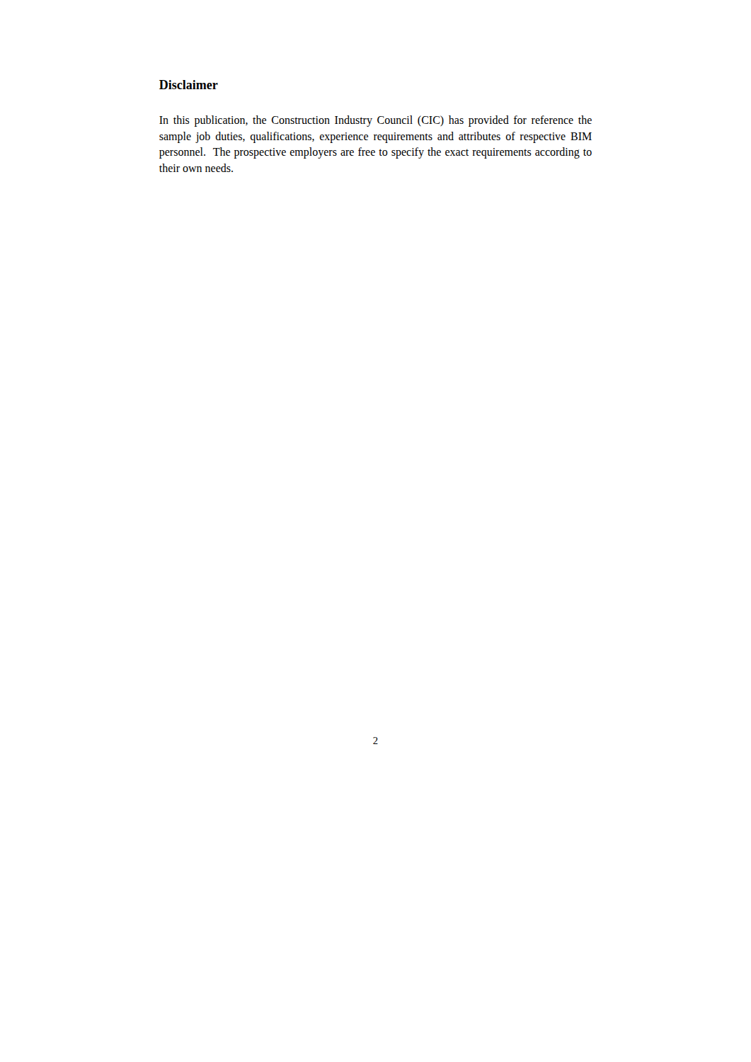Disclaimer
In this publication, the Construction Industry Council (CIC) has provided for reference the sample job duties, qualifications, experience requirements and attributes of respective BIM personnel. The prospective employers are free to specify the exact requirements according to their own needs.
2